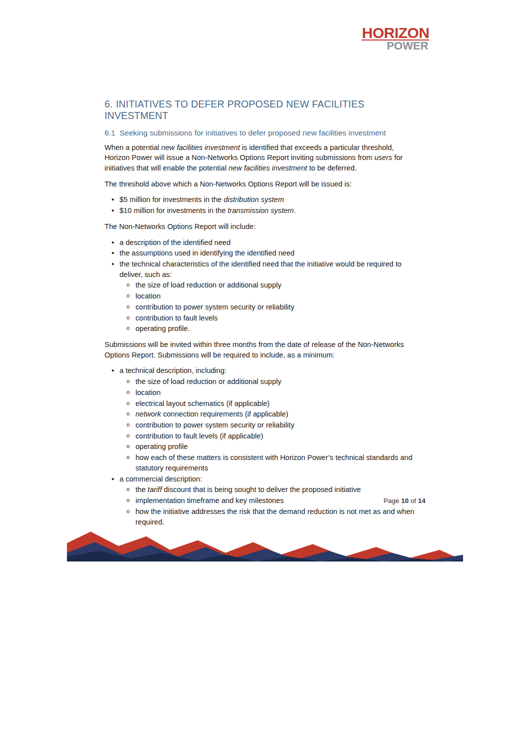HORIZON POWER
6. INITIATIVES TO DEFER PROPOSED NEW FACILITIES INVESTMENT
6.1 Seeking submissions for initiatives to defer proposed new facilities investment
When a potential new facilities investment is identified that exceeds a particular threshold, Horizon Power will issue a Non-Networks Options Report inviting submissions from users for initiatives that will enable the potential new facilities investment to be deferred.
The threshold above which a Non-Networks Options Report will be issued is:
$5 million for investments in the distribution system
$10 million for investments in the transmission system.
The Non-Networks Options Report will include:
a description of the identified need
the assumptions used in identifying the identified need
the technical characteristics of the identified need that the initiative would be required to deliver, such as:
the size of load reduction or additional supply
location
contribution to power system security or reliability
contribution to fault levels
operating profile.
Submissions will be invited within three months from the date of release of the Non-Networks Options Report. Submissions will be required to include, as a minimum:
a technical description, including:
the size of load reduction or additional supply
location
electrical layout schematics (if applicable)
network connection requirements (if applicable)
contribution to power system security or reliability
contribution to fault levels (if applicable)
operating profile
how each of these matters is consistent with Horizon Power’s technical standards and statutory requirements
a commercial description:
the tariff discount that is being sought to deliver the proposed initiative
implementation timeframe and key milestones
how the initiative addresses the risk that the demand reduction is not met as and when required.
Page 10 of 14